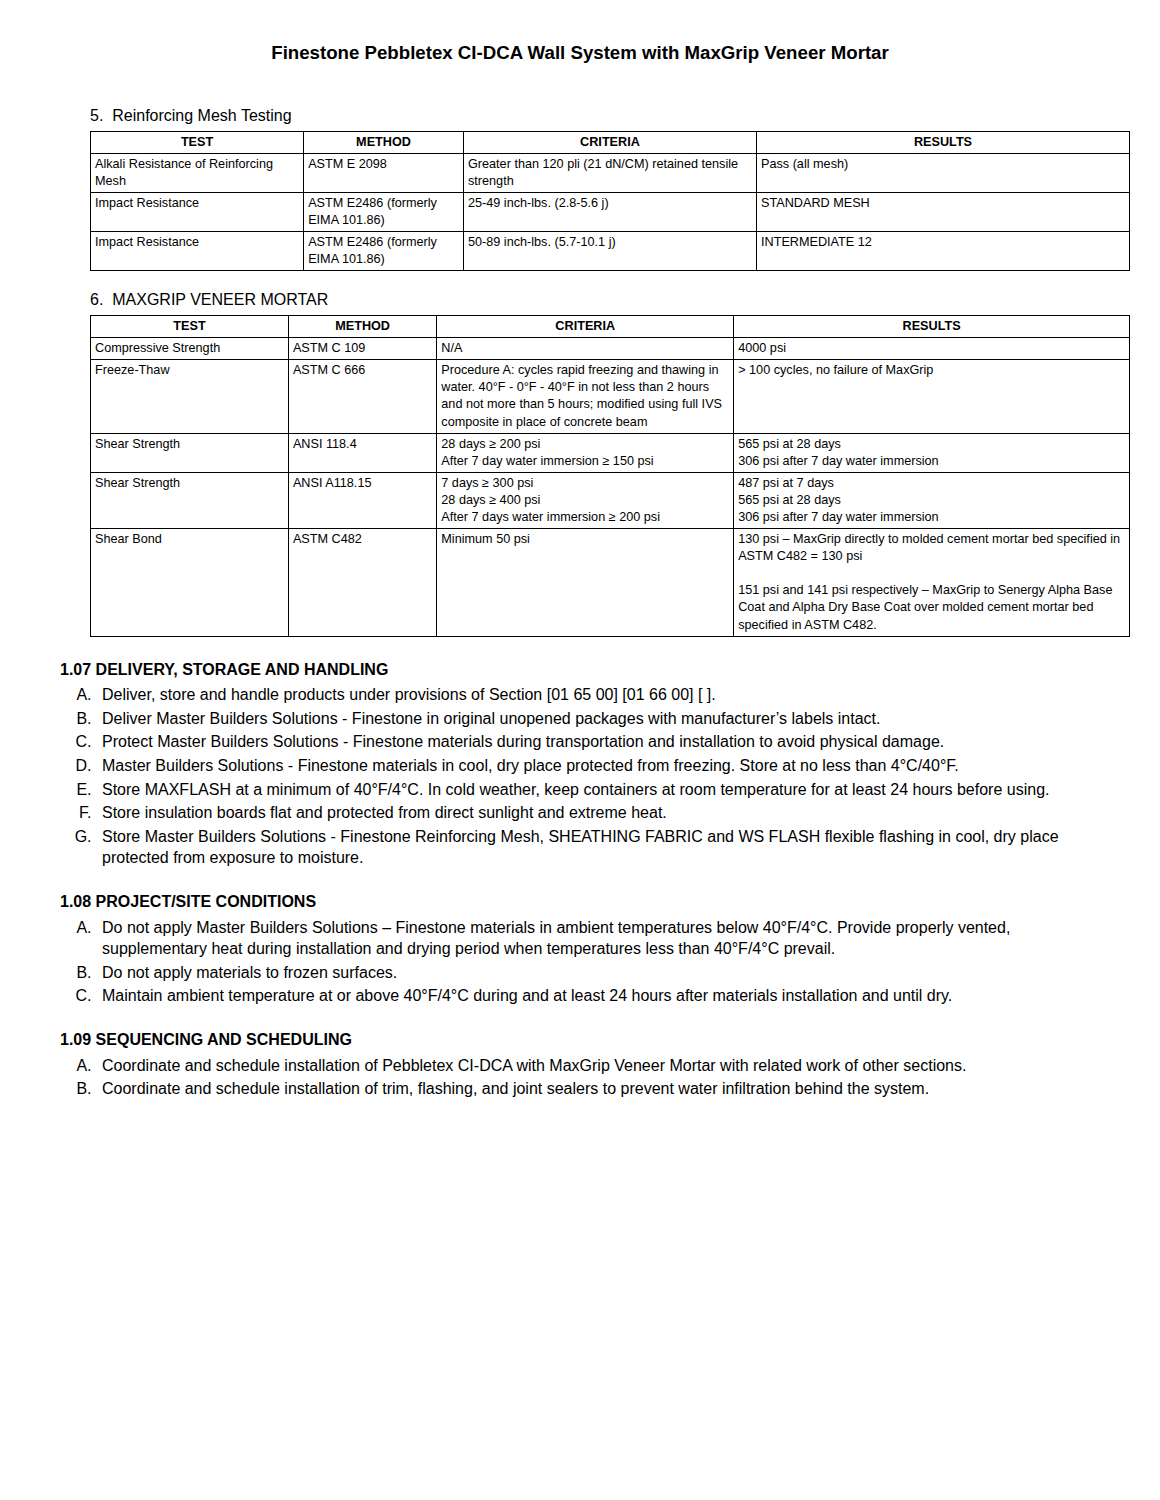Finestone Pebbletex CI-DCA Wall System with MaxGrip Veneer Mortar
5. Reinforcing Mesh Testing
| TEST | METHOD | CRITERIA | RESULTS |
| --- | --- | --- | --- |
| Alkali Resistance of Reinforcing Mesh | ASTM E 2098 | Greater than 120 pli (21 dN/CM) retained tensile strength | Pass (all mesh) |
| Impact Resistance | ASTM E2486 (formerly EIMA 101.86) | 25-49 inch-lbs. (2.8-5.6 j) | STANDARD MESH |
| Impact Resistance | ASTM E2486 (formerly EIMA 101.86) | 50-89 inch-lbs. (5.7-10.1 j) | INTERMEDIATE 12 |
6. MAXGRIP VENEER MORTAR
| TEST | METHOD | CRITERIA | RESULTS |
| --- | --- | --- | --- |
| Compressive Strength | ASTM C 109 | N/A | 4000 psi |
| Freeze-Thaw | ASTM C 666 | Procedure A: cycles rapid freezing and thawing in water. 40°F - 0°F - 40°F in not less than 2 hours and not more than 5 hours; modified using full IVS composite in place of concrete beam | > 100 cycles, no failure of MaxGrip |
| Shear Strength | ANSI 118.4 | 28 days ≥ 200 psi After 7 day water immersion ≥ 150 psi | 565 psi at 28 days 306 psi after 7 day water immersion |
| Shear Strength | ANSI A118.15 | 7 days ≥ 300 psi 28 days ≥ 400 psi After 7 days water immersion ≥ 200 psi | 487 psi at 7 days 565 psi at 28 days 306 psi after 7 day water immersion |
| Shear Bond | ASTM C482 | Minimum 50 psi | 130 psi – MaxGrip directly to molded cement mortar bed specified in ASTM C482 = 130 psi 151 psi and 141 psi respectively – MaxGrip to Senergy Alpha Base Coat and Alpha Dry Base Coat over molded cement mortar bed specified in ASTM C482. |
1.07 DELIVERY, STORAGE AND HANDLING
Deliver, store and handle products under provisions of Section [01 65 00] [01 66 00] [ ].
Deliver Master Builders Solutions - Finestone in original unopened packages with manufacturer’s labels intact.
Protect Master Builders Solutions - Finestone materials during transportation and installation to avoid physical damage.
Master Builders Solutions - Finestone materials in cool, dry place protected from freezing. Store at no less than 4°C/40°F.
Store MAXFLASH at a minimum of 40°F/4°C. In cold weather, keep containers at room temperature for at least 24 hours before using.
Store insulation boards flat and protected from direct sunlight and extreme heat.
Store Master Builders Solutions - Finestone Reinforcing Mesh, SHEATHING FABRIC and WS FLASH flexible flashing in cool, dry place protected from exposure to moisture.
1.08 PROJECT/SITE CONDITIONS
Do not apply Master Builders Solutions – Finestone materials in ambient temperatures below 40°F/4°C. Provide properly vented, supplementary heat during installation and drying period when temperatures less than 40°F/4°C prevail.
Do not apply materials to frozen surfaces.
Maintain ambient temperature at or above 40°F/4°C during and at least 24 hours after materials installation and until dry.
1.09 SEQUENCING AND SCHEDULING
Coordinate and schedule installation of Pebbletex CI-DCA with MaxGrip Veneer Mortar with related work of other sections.
Coordinate and schedule installation of trim, flashing, and joint sealers to prevent water infiltration behind the system.